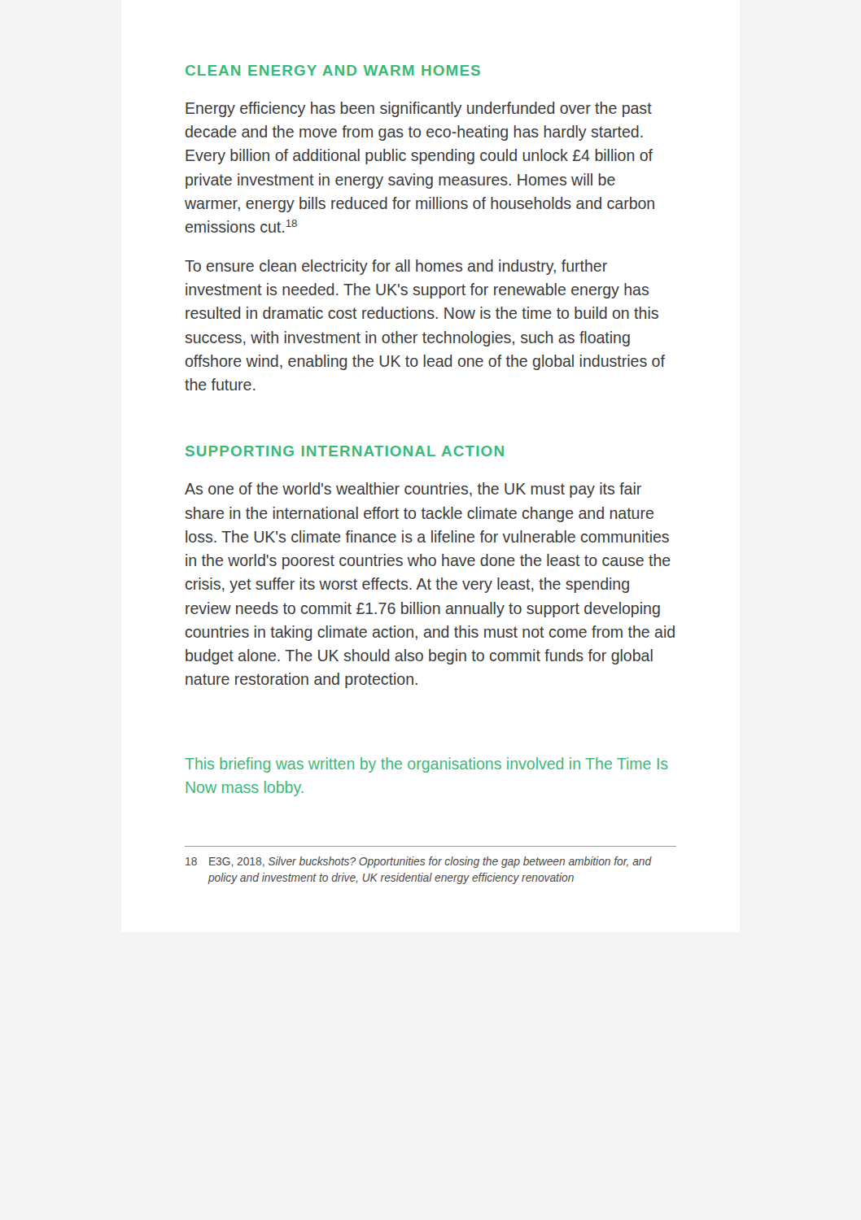Clean Energy and Warm Homes
Energy efficiency has been significantly underfunded over the past decade and the move from gas to eco-heating has hardly started. Every billion of additional public spending could unlock £4 billion of private investment in energy saving measures. Homes will be warmer, energy bills reduced for millions of households and carbon emissions cut.18
To ensure clean electricity for all homes and industry, further investment is needed. The UK's support for renewable energy has resulted in dramatic cost reductions. Now is the time to build on this success, with investment in other technologies, such as floating offshore wind, enabling the UK to lead one of the global industries of the future.
Supporting International Action
As one of the world's wealthier countries, the UK must pay its fair share in the international effort to tackle climate change and nature loss. The UK's climate finance is a lifeline for vulnerable communities in the world's poorest countries who have done the least to cause the crisis, yet suffer its worst effects. At the very least, the spending review needs to commit £1.76 billion annually to support developing countries in taking climate action, and this must not come from the aid budget alone. The UK should also begin to commit funds for global nature restoration and protection.
This briefing was written by the organisations involved in The Time Is Now mass lobby.
18 E3G, 2018, Silver buckshots? Opportunities for closing the gap between ambition for, and policy and investment to drive, UK residential energy efficiency renovation